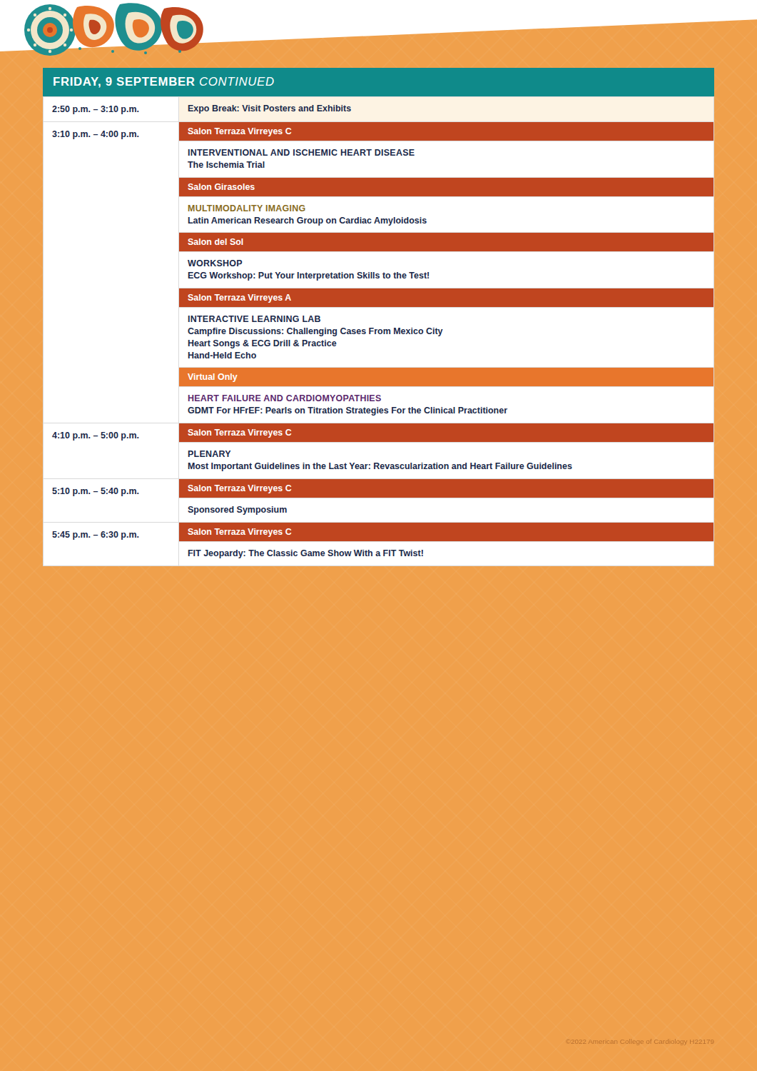FRIDAY, 9 SEPTEMBER CONTINUED
| 2:50 p.m. – 3:10 p.m. | Expo Break: Visit Posters and Exhibits |
| 3:10 p.m. – 4:00 p.m. | / Salon Terraza Virreyes C / / INTERVENTIONAL AND ISCHEMIC HEART DISEASE The Ischemia Trial / / Salon Girasoles / / MULTIMODALITY IMAGING Latin American Research Group on Cardiac Amyloidosis / / Salon del Sol / / WORKSHOP ECG Workshop: Put Your Interpretation Skills to the Test! / / Salon Terraza Virreyes A / / INTERACTIVE LEARNING LAB Campfire Discussions: Challenging Cases From Mexico City Heart Songs & ECG Drill & Practice Hand-Held Echo / / Virtual Only / / HEART FAILURE AND CARDIOMYOPATHIES GDMT For HFrEF: Pearls on Titration Strategies For the Clinical Practitioner / |
| 4:10 p.m. – 5:00 p.m. | / Salon Terraza Virreyes C / / PLENARY Most Important Guidelines in the Last Year: Revascularization and Heart Failure Guidelines / |
| 5:10 p.m. – 5:40 p.m. | / Salon Terraza Virreyes C / / Sponsored Symposium / |
| 5:45 p.m. – 6:30 p.m. | / Salon Terraza Virreyes C / / FIT Jeopardy: The Classic Game Show With a FIT Twist! / |
©2022 American College of Cardiology H22179